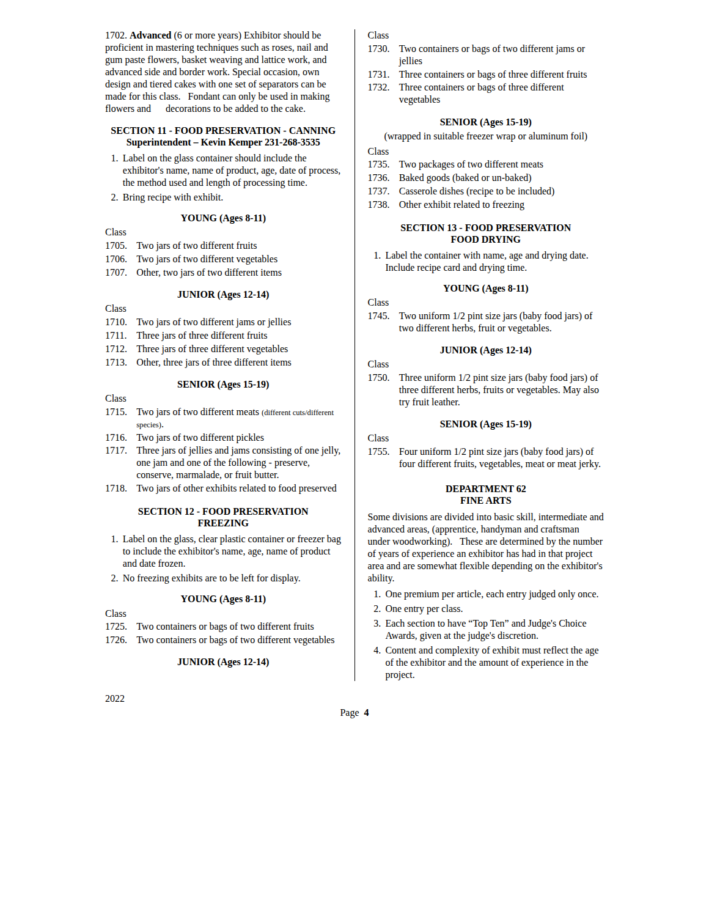1702. Advanced (6 or more years) Exhibitor should be proficient in mastering techniques such as roses, nail and gum paste flowers, basket weaving and lattice work, and advanced side and border work. Special occasion, own design and tiered cakes with one set of separators can be made for this class. Fondant can only be used in making flowers and decorations to be added to the cake.
SECTION 11 - FOOD PRESERVATION - CANNING
Superintendent – Kevin Kemper 231-268-3535
Label on the glass container should include the exhibitor's name, name of product, age, date of process, the method used and length of processing time.
Bring recipe with exhibit.
YOUNG (Ages 8-11)
Class
| 1705. | Two jars of two different fruits |
| 1706. | Two jars of two different vegetables |
| 1707. | Other, two jars of two different items |
JUNIOR (Ages 12-14)
Class
| 1710. | Two jars of two different jams or jellies |
| 1711. | Three jars of three different fruits |
| 1712. | Three jars of three different vegetables |
| 1713. | Other, three jars of three different items |
SENIOR (Ages 15-19)
Class
| 1715. | Two jars of two different meats (different cuts/different species) . |
| 1716. | Two jars of two different pickles |
| 1717. | Three jars of jellies and jams consisting of one jelly, one jam and one of the following - preserve, conserve, marmalade, or fruit butter. |
| 1718. | Two jars of other exhibits related to food preserved |
SECTION 12 - FOOD PRESERVATION
FREEZING
Label on the glass, clear plastic container or freezer bag to include the exhibitor's name, age, name of product and date frozen.
No freezing exhibits are to be left for display.
YOUNG (Ages 8-11)
Class
| 1725. | Two containers or bags of two different fruits |
| 1726. | Two containers or bags of two different vegetables |
JUNIOR (Ages 12-14)
Class
| 1730. | Two containers or bags of two different jams or jellies |
| 1731. | Three containers or bags of three different fruits |
| 1732. | Three containers or bags of three different vegetables |
SENIOR (Ages 15-19)
(wrapped in suitable freezer wrap or aluminum foil)
Class
| 1735. | Two packages of two different meats |
| 1736. | Baked goods (baked or un-baked) |
| 1737. | Casserole dishes (recipe to be included) |
| 1738. | Other exhibit related to freezing |
SECTION 13 - FOOD PRESERVATION
FOOD DRYING
Label the container with name, age and drying date. Include recipe card and drying time.
YOUNG (Ages 8-11)
Class
| 1745. | Two uniform 1/2 pint size jars (baby food jars) of two different herbs, fruit or vegetables. |
JUNIOR (Ages 12-14)
Class
| 1750. | Three uniform 1/2 pint size jars (baby food jars) of three different herbs, fruits or vegetables. May also try fruit leather. |
SENIOR (Ages 15-19)
Class
| 1755. | Four uniform 1/2 pint size jars (baby food jars) of four different fruits, vegetables, meat or meat jerky. |
DEPARTMENT 62
FINE ARTS
Some divisions are divided into basic skill, intermediate and advanced areas, (apprentice, handyman and craftsman under woodworking). These are determined by the number of years of experience an exhibitor has had in that project area and are somewhat flexible depending on the exhibitor's ability.
One premium per article, each entry judged only once.
One entry per class.
Each section to have “Top Ten” and Judge's Choice Awards, given at the judge's discretion.
Content and complexity of exhibit must reflect the age of the exhibitor and the amount of experience in the project.
2022
Page 4